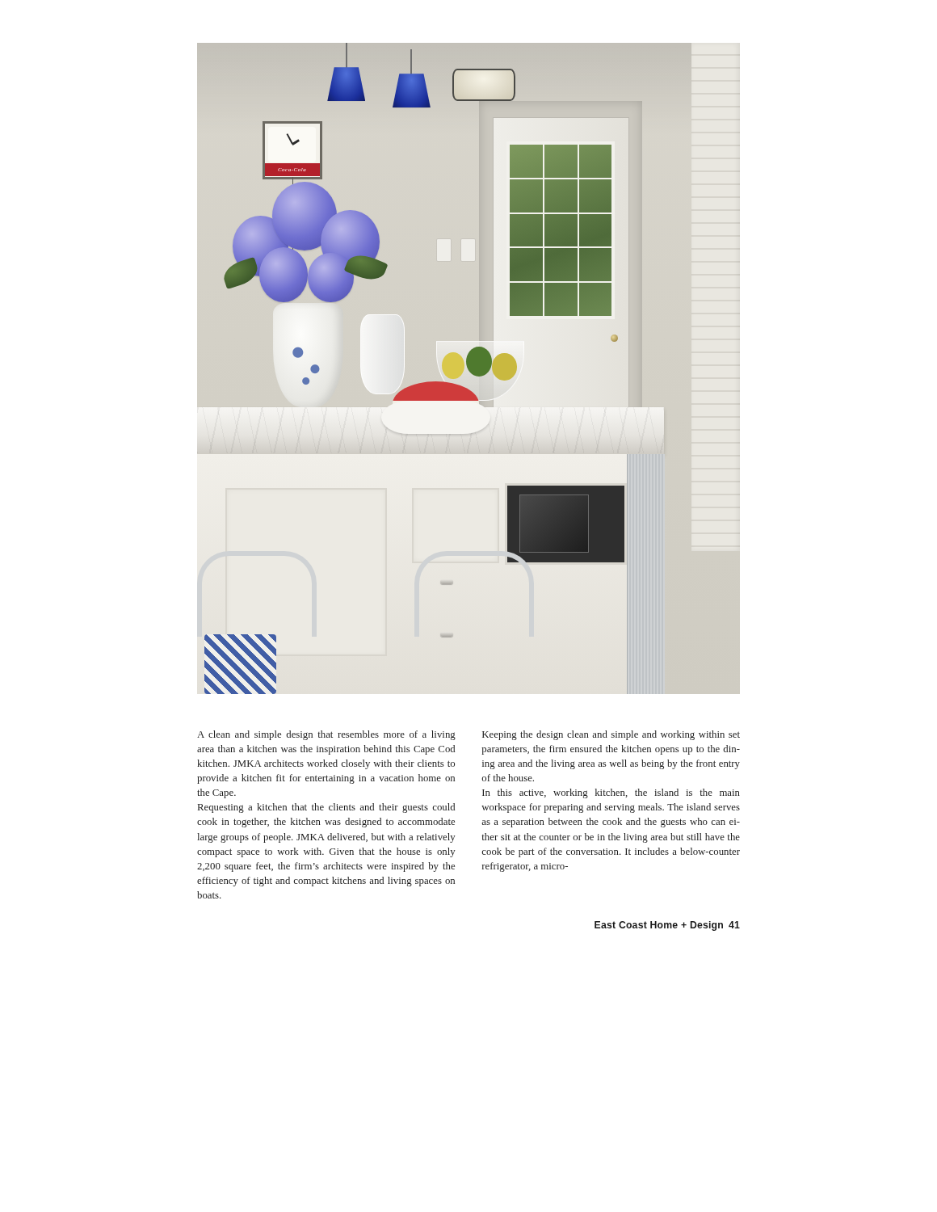Coca-Cola
A clean and simple design that resembles more of a living area than a kitchen was the inspiration behind this Cape Cod kitchen. JMKA architects worked closely with their clients to provide a kitchen fit for entertaining in a vacation home on the Cape.
Requesting a kitchen that the clients and their guests could cook in together, the kitchen was designed to accommodate large groups of people. JMKA delivered, but with a relatively compact space to work with. Given that the house is only 2,200 square feet, the firm’s architects were inspired by the efficiency of tight and compact kitchens and living spaces on boats.
Keeping the design clean and simple and working within set parameters, the firm ensured the kitchen opens up to the dining area and the living area as well as being by the front entry of the house.
In this active, working kitchen, the island is the main workspace for preparing and serving meals. The island serves as a separation between the cook and the guests who can either sit at the counter or be in the living area but still have the cook be part of the conversation. It includes a below-counter refrigerator, a micro-
East Coast Home + Design 41